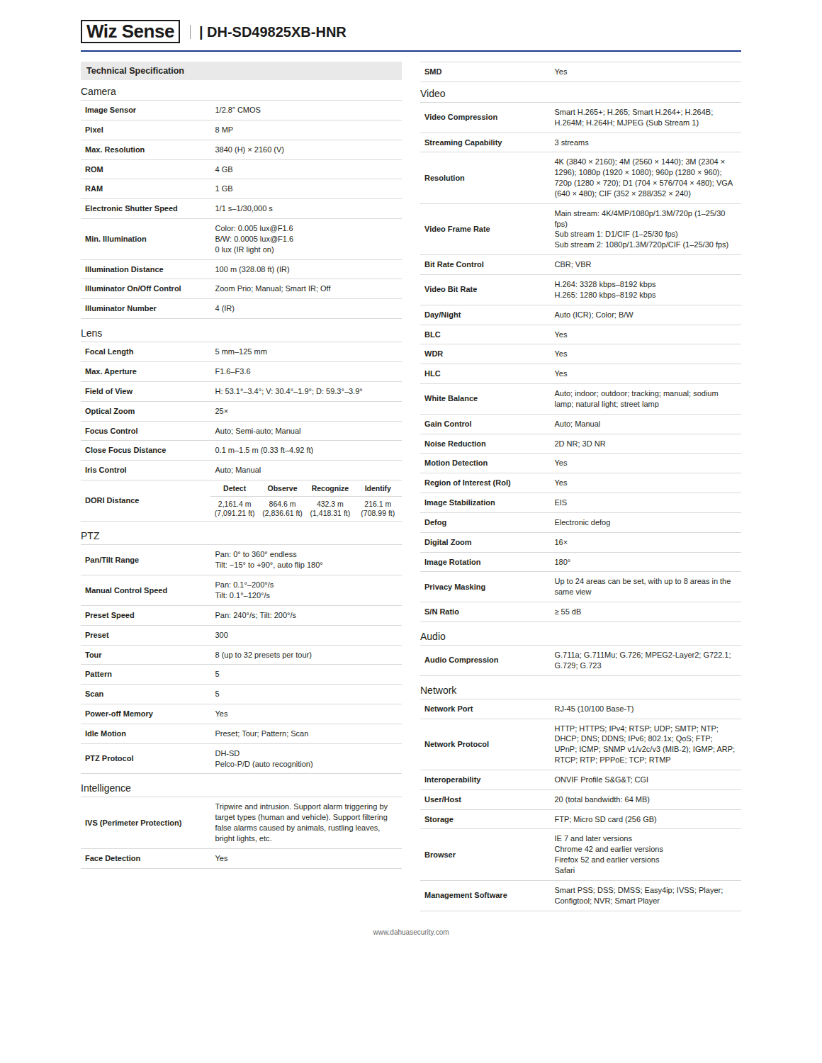Wiz Sense
| DH-SD49825XB-HNR
Technical Specification
Camera
| Image Sensor | 1/2.8" CMOS |
| Pixel | 8 MP |
| Max. Resolution | 3840 (H) × 2160 (V) |
| ROM | 4 GB |
| RAM | 1 GB |
| Electronic Shutter Speed | 1/1 s–1/30,000 s |
| Min. Illumination | Color: 0.005 lux@F1.6 B/W: 0.0005 lux@F1.6 0 lux (IR light on) |
| Illumination Distance | 100 m (328.08 ft) (IR) |
| Illuminator On/Off Control | Zoom Prio; Manual; Smart IR; Off |
| Illuminator Number | 4 (IR) |
Lens
| Focal Length | 5 mm–125 mm |
| Max. Aperture | F1.6–F3.6 |
| Field of View | H: 53.1°–3.4°; V: 30.4°–1.9°; D: 59.3°–3.9° |
| Optical Zoom | 25× |
| Focus Control | Auto; Semi-auto; Manual |
| Close Focus Distance | 0.1 m–1.5 m (0.33 ft–4.92 ft) |
| Iris Control | Auto; Manual |
| DORI Distance | / Detect / Observe / Recognize / Identify / / --- / --- / --- / --- / / 2,161.4 m (7,091.21 ft) / 864.6 m (2,836.61 ft) / 432.3 m (1,418.31 ft) / 216.1 m (708.99 ft) / |
PTZ
| Pan/Tilt Range | Pan: 0° to 360° endless Tilt: −15° to +90°, auto flip 180° |
| Manual Control Speed | Pan: 0.1°–200°/s Tilt: 0.1°–120°/s |
| Preset Speed | Pan: 240°/s; Tilt: 200°/s |
| Preset | 300 |
| Tour | 8 (up to 32 presets per tour) |
| Pattern | 5 |
| Scan | 5 |
| Power-off Memory | Yes |
| Idle Motion | Preset; Tour; Pattern; Scan |
| PTZ Protocol | DH-SD Pelco-P/D (auto recognition) |
Intelligence
| IVS (Perimeter Protection) | Tripwire and intrusion. Support alarm triggering by target types (human and vehicle). Support filtering false alarms caused by animals, rustling leaves, bright lights, etc. |
| Face Detection | Yes |
| SMD | Yes |
Video
| Video Compression | Smart H.265+; H.265; Smart H.264+; H.264B; H.264M; H.264H; MJPEG (Sub Stream 1) |
| Streaming Capability | 3 streams |
| Resolution | 4K (3840 × 2160); 4M (2560 × 1440); 3M (2304 × 1296); 1080p (1920 × 1080); 960p (1280 × 960); 720p (1280 × 720); D1 (704 × 576/704 × 480); VGA (640 × 480); CIF (352 × 288/352 × 240) |
| Video Frame Rate | Main stream: 4K/4MP/1080p/1.3M/720p (1–25/30 fps) Sub stream 1: D1/CIF (1–25/30 fps) Sub stream 2: 1080p/1.3M/720p/CIF (1–25/30 fps) |
| Bit Rate Control | CBR; VBR |
| Video Bit Rate | H.264: 3328 kbps–8192 kbps H.265: 1280 kbps–8192 kbps |
| Day/Night | Auto (ICR); Color; B/W |
| BLC | Yes |
| WDR | Yes |
| HLC | Yes |
| White Balance | Auto; indoor; outdoor; tracking; manual; sodium lamp; natural light; street lamp |
| Gain Control | Auto; Manual |
| Noise Reduction | 2D NR; 3D NR |
| Motion Detection | Yes |
| Region of Interest (RoI) | Yes |
| Image Stabilization | EIS |
| Defog | Electronic defog |
| Digital Zoom | 16× |
| Image Rotation | 180° |
| Privacy Masking | Up to 24 areas can be set, with up to 8 areas in the same view |
| S/N Ratio | ≥ 55 dB |
Audio
| Audio Compression | G.711a; G.711Mu; G.726; MPEG2-Layer2; G722.1; G.729; G.723 |
Network
| Network Port | RJ-45 (10/100 Base-T) |
| Network Protocol | HTTP; HTTPS; IPv4; RTSP; UDP; SMTP; NTP; DHCP; DNS; DDNS; IPv6; 802.1x; QoS; FTP; UPnP; ICMP; SNMP v1/v2c/v3 (MIB-2); IGMP; ARP; RTCP; RTP; PPPoE; TCP; RTMP |
| Interoperability | ONVIF Profile S&G&T; CGI |
| User/Host | 20 (total bandwidth: 64 MB) |
| Storage | FTP; Micro SD card (256 GB) |
| Browser | IE 7 and later versions Chrome 42 and earlier versions Firefox 52 and earlier versions Safari |
| Management Software | Smart PSS; DSS; DMSS; Easy4ip; IVSS; Player; Configtool; NVR; Smart Player |
www.dahuasecurity.com